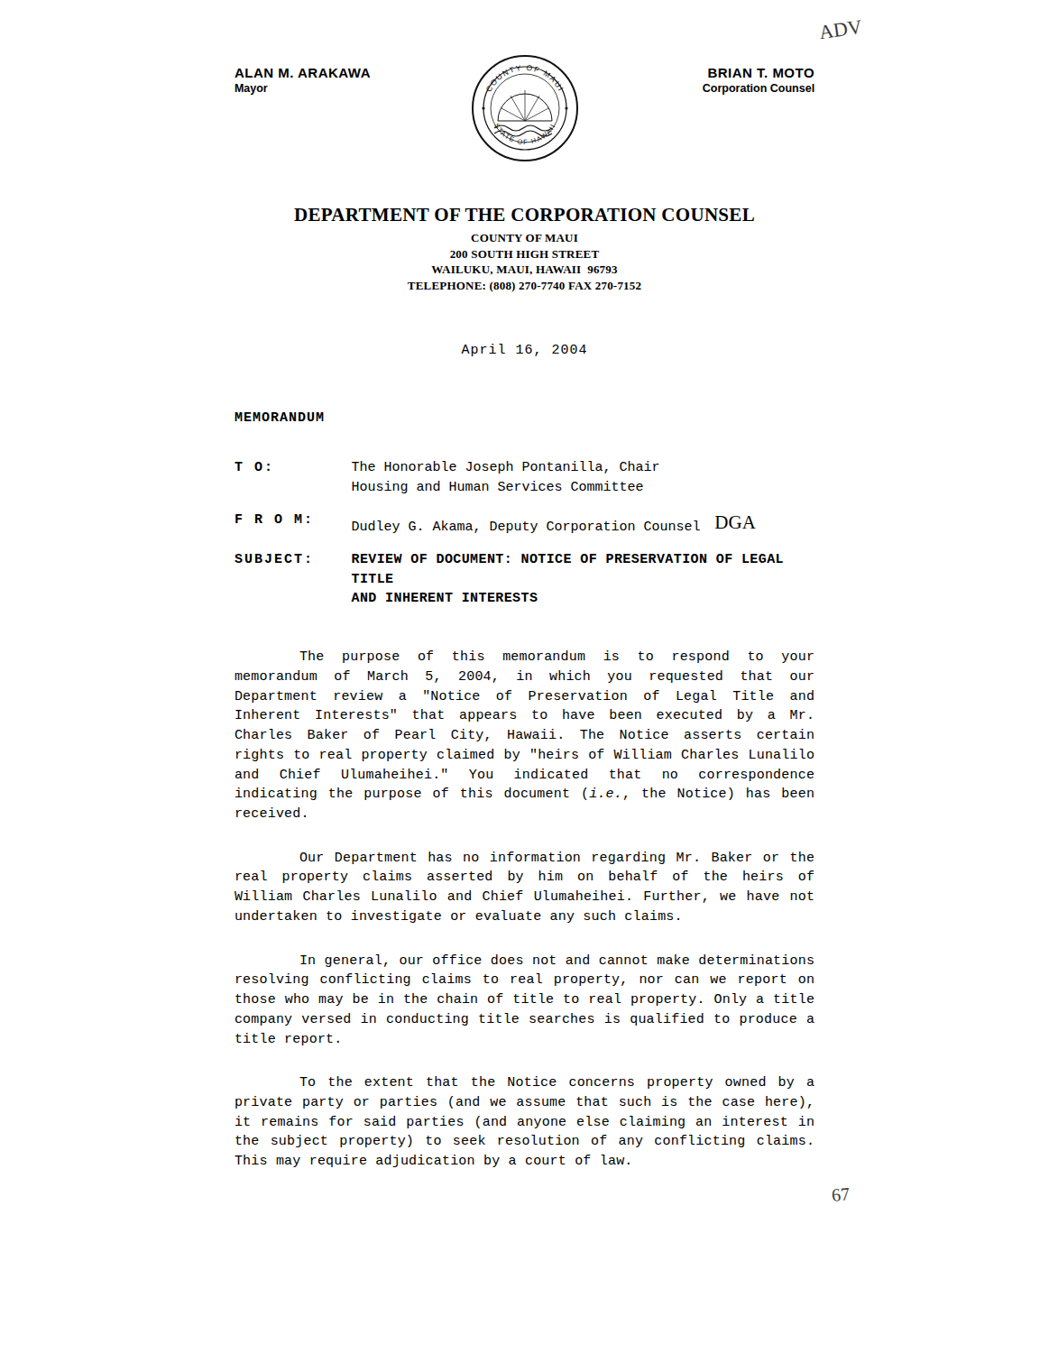ADV
ALAN M. ARAKAWA
Mayor
BRIAN T. MOTO
Corporation Counsel
COUNTY OF MAUI STATE OF HAWAII
DEPARTMENT OF THE CORPORATION COUNSEL
COUNTY OF MAUI
200 SOUTH HIGH STREET
WAILUKU, MAUI, HAWAII 96793
TELEPHONE: (808) 270-7740 FAX 270-7152
April 16, 2004
MEMORANDUM
| T O: | The Honorable Joseph Pontanilla, Chair Housing and Human Services Committee |
| F R O M: | Dudley G. Akama, Deputy Corporation Counsel DGA |
| SUBJECT: | REVIEW OF DOCUMENT: NOTICE OF PRESERVATION OF LEGAL TITLE AND INHERENT INTERESTS |
The purpose of this memorandum is to respond to your memorandum of March 5, 2004, in which you requested that our Department review a "Notice of Preservation of Legal Title and Inherent Interests" that appears to have been executed by a Mr. Charles Baker of Pearl City, Hawaii. The Notice asserts certain rights to real property claimed by "heirs of William Charles Lunalilo and Chief Ulumaheihei." You indicated that no correspondence indicating the purpose of this document (i.e., the Notice) has been received.
Our Department has no information regarding Mr. Baker or the real property claims asserted by him on behalf of the heirs of William Charles Lunalilo and Chief Ulumaheihei. Further, we have not undertaken to investigate or evaluate any such claims.
In general, our office does not and cannot make determinations resolving conflicting claims to real property, nor can we report on those who may be in the chain of title to real property. Only a title company versed in conducting title searches is qualified to produce a title report.
To the extent that the Notice concerns property owned by a private party or parties (and we assume that such is the case here), it remains for said parties (and anyone else claiming an interest in the subject property) to seek resolution of any conflicting claims. This may require adjudication by a court of law.
67